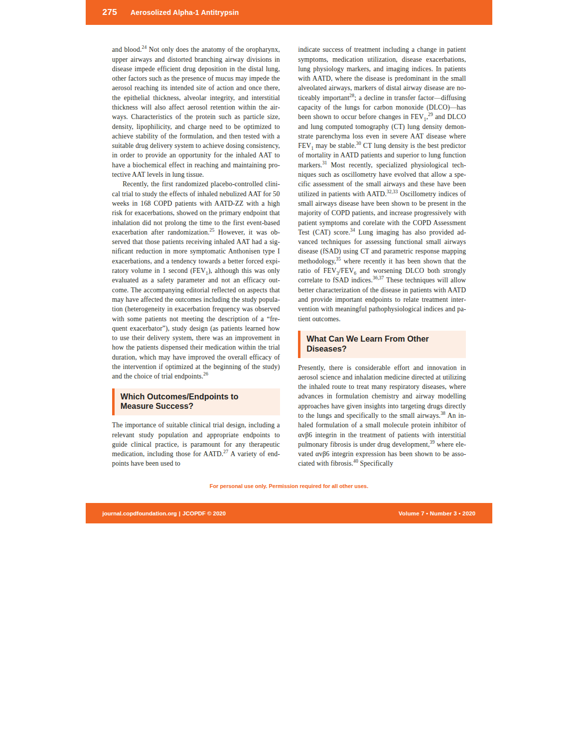275 Aerosolized Alpha-1 Antitrypsin
and blood.24 Not only does the anatomy of the oropharynx, upper airways and distorted branching airway divisions in disease impede efficient drug deposition in the distal lung, other factors such as the presence of mucus may impede the aerosol reaching its intended site of action and once there, the epithelial thickness, alveolar integrity, and interstitial thickness will also affect aerosol retention within the airways. Characteristics of the protein such as particle size, density, lipophilicity, and charge need to be optimized to achieve stability of the formulation, and then tested with a suitable drug delivery system to achieve dosing consistency, in order to provide an opportunity for the inhaled AAT to have a biochemical effect in reaching and maintaining protective AAT levels in lung tissue.
Recently, the first randomized placebo-controlled clinical trial to study the effects of inhaled nebulized AAT for 50 weeks in 168 COPD patients with AATD-ZZ with a high risk for exacerbations, showed on the primary endpoint that inhalation did not prolong the time to the first event-based exacerbation after randomization.25 However, it was observed that those patients receiving inhaled AAT had a significant reduction in more symptomatic Anthonisen type I exacerbations, and a tendency towards a better forced expiratory volume in 1 second (FEV1), although this was only evaluated as a safety parameter and not an efficacy outcome. The accompanying editorial reflected on aspects that may have affected the outcomes including the study population (heterogeneity in exacerbation frequency was observed with some patients not meeting the description of a “frequent exacerbator”), study design (as patients learned how to use their delivery system, there was an improvement in how the patients dispensed their medication within the trial duration, which may have improved the overall efficacy of the intervention if optimized at the beginning of the study) and the choice of trial endpoints.26
Which Outcomes/Endpoints to
Measure Success?
The importance of suitable clinical trial design, including a relevant study population and appropriate endpoints to guide clinical practice, is paramount for any therapeutic medication, including those for AATD.27 A variety of endpoints have been used to
indicate success of treatment including a change in patient symptoms, medication utilization, disease exacerbations, lung physiology markers, and imaging indices. In patients with AATD, where the disease is predominant in the small alveolated airways, markers of distal airway disease are noticeably important28; a decline in transfer factor—diffusing capacity of the lungs for carbon monoxide (DLCO)—has been shown to occur before changes in FEV1,29 and DLCO and lung computed tomography (CT) lung density demonstrate parenchyma loss even in severe AAT disease where FEV1 may be stable.30 CT lung density is the best predictor of mortality in AATD patients and superior to lung function markers.31 Most recently, specialized physiological techniques such as oscillometry have evolved that allow a specific assessment of the small airways and these have been utilized in patients with AATD.32,33 Oscillometry indices of small airways disease have been shown to be present in the majority of COPD patients, and increase progressively with patient symptoms and corelate with the COPD Assessment Test (CAT) score.34 Lung imaging has also provided advanced techniques for assessing functional small airways disease (fSAD) using CT and parametric response mapping methodology,35 where recently it has been shown that the ratio of FEV3/FEV6 and worsening DLCO both strongly correlate to fSAD indices.36,37 These techniques will allow better characterization of the disease in patients with AATD and provide important endpoints to relate treatment intervention with meaningful pathophysiological indices and patient outcomes.
What Can We Learn From Other
Diseases?
Presently, there is considerable effort and innovation in aerosol science and inhalation medicine directed at utilizing the inhaled route to treat many respiratory diseases, where advances in formulation chemistry and airway modelling approaches have given insights into targeting drugs directly to the lungs and specifically to the small airways.38 An inhaled formulation of a small molecule protein inhibitor of αvβ6 integrin in the treatment of patients with interstitial pulmonary fibrosis is under drug development,39 where elevated αvβ6 integrin expression has been shown to be associated with fibrosis.40 Specifically
For personal use only. Permission required for all other uses.
journal.copdfoundation.org|JCOPDF © 2020
Volume 7 • Number 3 • 2020